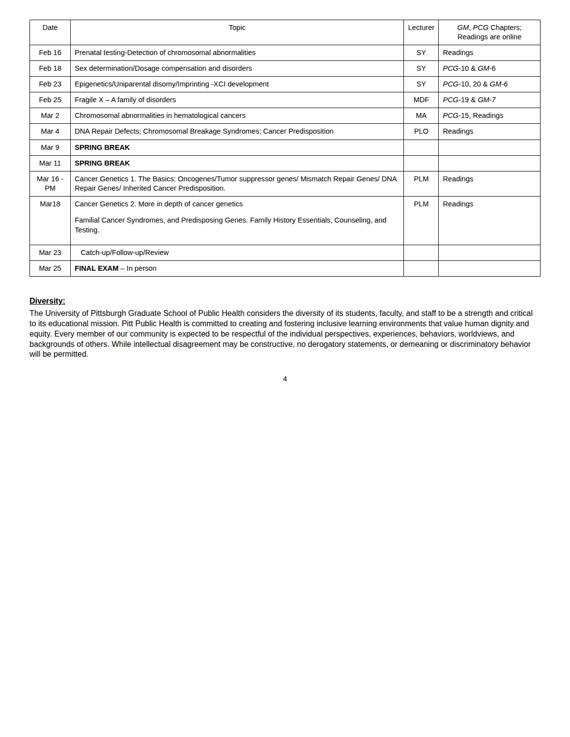| Date | Topic | Lecturer | GM , PCG Chapters; Readings are online |
| --- | --- | --- | --- |
| Feb 16 | Prenatal testing-Detection of chromosomal abnormalities | SY | Readings |
| Feb 18 | Sex determination/Dosage compensation and disorders | SY | PCG -10 & GM -6 |
| Feb 23 | Epigenetics/Uniparental disomy/Imprinting -XCI development | SY | PCG -10, 20 & GM-6 |
| Feb 25 | Fragile X – A family of disorders | MDF | PCG -19 & GM-7 |
| Mar 2 | Chromosomal abnormalities in hematological cancers | MA | PCG -15, Readings |
| Mar 4 | DNA Repair Defects; Chromosomal Breakage Syndromes; Cancer Predisposition | PLO | Readings |
| Mar 9 | SPRING BREAK | | |
| Mar 11 | SPRING BREAK | | |
| Mar 16 - PM | Cancer Genetics 1. The Basics: Oncogenes/Tumor suppressor genes/ Mismatch Repair Genes/ DNA Repair Genes/ Inherited Cancer Predisposition. | PLM | Readings |
| Mar18 | Cancer Genetics 2. More in depth of cancer genetics Familial Cancer Syndromes, and Predisposing Genes. Family History Essentials, Counseling, and Testing. | PLM | Readings |
| Mar 23 | Catch-up/Follow-up/Review | | |
| Mar 25 | FINAL EXAM – In person | | |
Diversity:
The University of Pittsburgh Graduate School of Public Health considers the diversity of its students, faculty, and staff to be a strength and critical to its educational mission. Pitt Public Health is committed to creating and fostering inclusive learning environments that value human dignity and equity. Every member of our community is expected to be respectful of the individual perspectives, experiences, behaviors, worldviews, and backgrounds of others. While intellectual disagreement may be constructive, no derogatory statements, or demeaning or discriminatory behavior will be permitted.
4